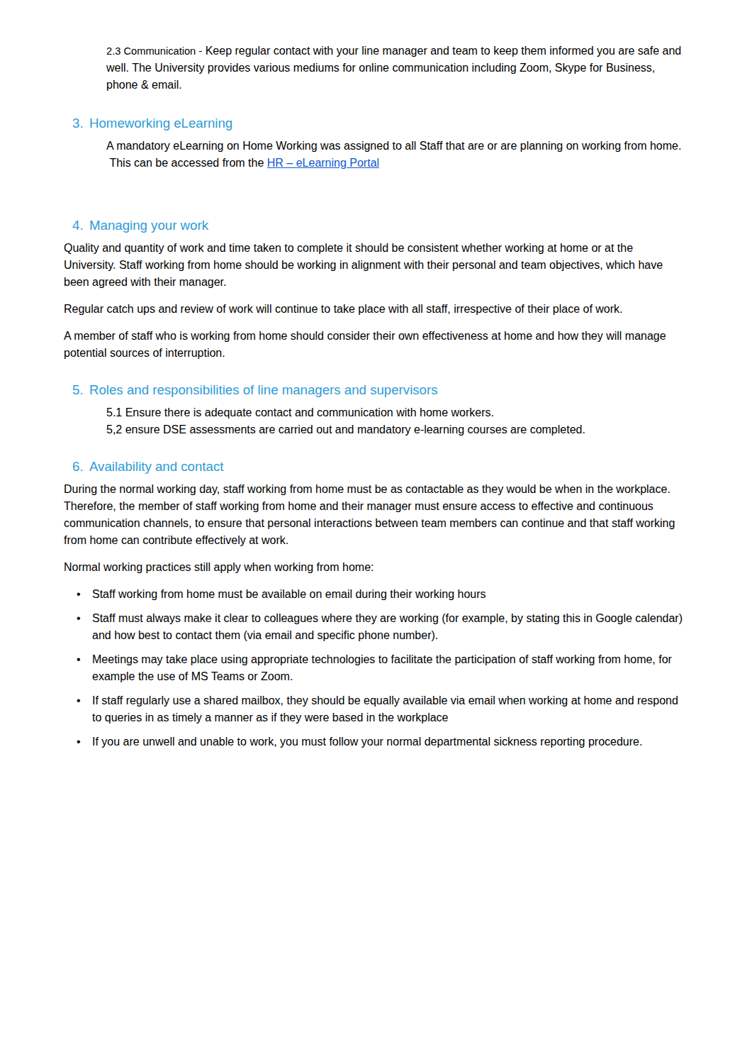2.3 Communication - Keep regular contact with your line manager and team to keep them informed you are safe and well. The University provides various mediums for online communication including Zoom, Skype for Business, phone & email.
3. Homeworking eLearning
A mandatory eLearning on Home Working was assigned to all Staff that are or are planning on working from home. This can be accessed from the HR – eLearning Portal
4. Managing your work
Quality and quantity of work and time taken to complete it should be consistent whether working at home or at the University. Staff working from home should be working in alignment with their personal and team objectives, which have been agreed with their manager.
Regular catch ups and review of work will continue to take place with all staff, irrespective of their place of work.
A member of staff who is working from home should consider their own effectiveness at home and how they will manage potential sources of interruption.
5. Roles and responsibilities of line managers and supervisors
5.1 Ensure there is adequate contact and communication with home workers.
5,2 ensure DSE assessments are carried out and mandatory e-learning courses are completed.
6. Availability and contact
During the normal working day, staff working from home must be as contactable as they would be when in the workplace. Therefore, the member of staff working from home and their manager must ensure access to effective and continuous communication channels, to ensure that personal interactions between team members can continue and that staff working from home can contribute effectively at work.
Normal working practices still apply when working from home:
Staff working from home must be available on email during their working hours
Staff must always make it clear to colleagues where they are working (for example, by stating this in Google calendar) and how best to contact them (via email and specific phone number).
Meetings may take place using appropriate technologies to facilitate the participation of staff working from home, for example the use of MS Teams or Zoom.
If staff regularly use a shared mailbox, they should be equally available via email when working at home and respond to queries in as timely a manner as if they were based in the workplace
If you are unwell and unable to work, you must follow your normal departmental sickness reporting procedure.